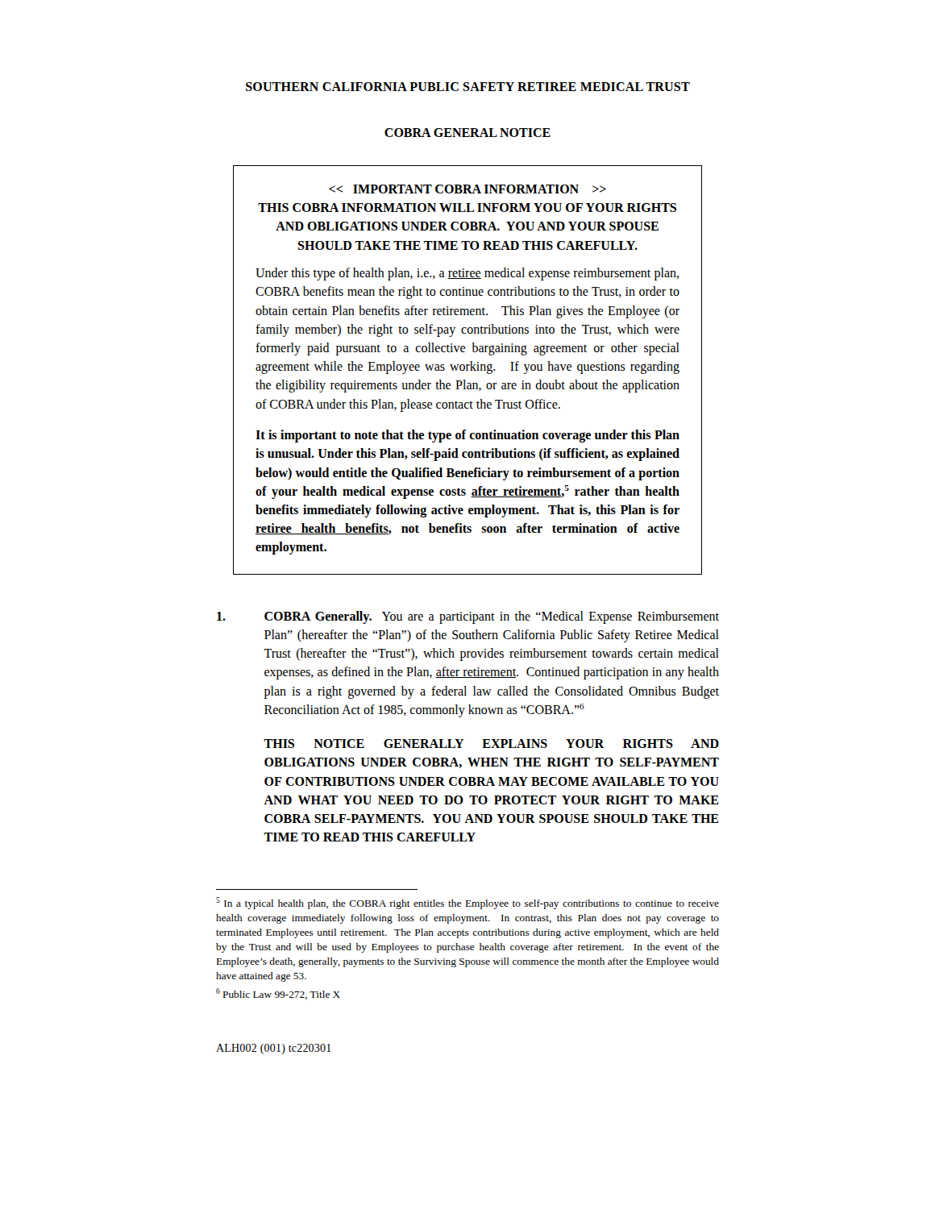SOUTHERN CALIFORNIA PUBLIC SAFETY RETIREE MEDICAL TRUST
COBRA GENERAL NOTICE
<< IMPORTANT COBRA INFORMATION >>
THIS COBRA INFORMATION WILL INFORM YOU OF YOUR RIGHTS AND OBLIGATIONS UNDER COBRA. YOU AND YOUR SPOUSE SHOULD TAKE THE TIME TO READ THIS CAREFULLY.
Under this type of health plan, i.e., a retiree medical expense reimbursement plan, COBRA benefits mean the right to continue contributions to the Trust, in order to obtain certain Plan benefits after retirement. This Plan gives the Employee (or family member) the right to self-pay contributions into the Trust, which were formerly paid pursuant to a collective bargaining agreement or other special agreement while the Employee was working. If you have questions regarding the eligibility requirements under the Plan, or are in doubt about the application of COBRA under this Plan, please contact the Trust Office.
It is important to note that the type of continuation coverage under this Plan is unusual. Under this Plan, self-paid contributions (if sufficient, as explained below) would entitle the Qualified Beneficiary to reimbursement of a portion of your health medical expense costs after retirement,5 rather than health benefits immediately following active employment. That is, this Plan is for retiree health benefits, not benefits soon after termination of active employment.
1.
COBRA Generally. You are a participant in the “Medical Expense Reimbursement Plan” (hereafter the “Plan”) of the Southern California Public Safety Retiree Medical Trust (hereafter the “Trust”), which provides reimbursement towards certain medical expenses, as defined in the Plan, after retirement. Continued participation in any health plan is a right governed by a federal law called the Consolidated Omnibus Budget Reconciliation Act of 1985, commonly known as “COBRA.”6
THIS NOTICE GENERALLY EXPLAINS YOUR RIGHTS AND OBLIGATIONS UNDER COBRA, WHEN THE RIGHT TO SELF-PAYMENT OF CONTRIBUTIONS UNDER COBRA MAY BECOME AVAILABLE TO YOU AND WHAT YOU NEED TO DO TO PROTECT YOUR RIGHT TO MAKE COBRA SELF-PAYMENTS. YOU AND YOUR SPOUSE SHOULD TAKE THE TIME TO READ THIS CAREFULLY
5 In a typical health plan, the COBRA right entitles the Employee to self-pay contributions to continue to receive health coverage immediately following loss of employment. In contrast, this Plan does not pay coverage to terminated Employees until retirement. The Plan accepts contributions during active employment, which are held by the Trust and will be used by Employees to purchase health coverage after retirement. In the event of the Employee’s death, generally, payments to the Surviving Spouse will commence the month after the Employee would have attained age 53.
6 Public Law 99-272, Title X
ALH002 (001) tc220301